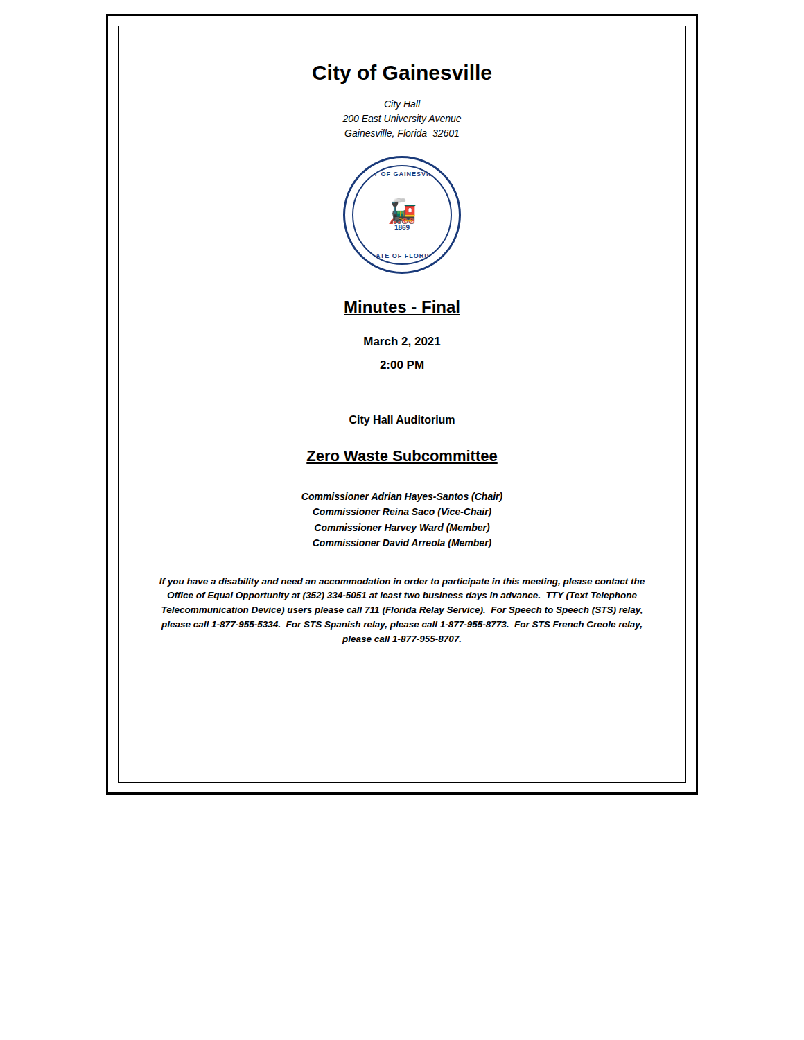City of Gainesville
City Hall
200 East University Avenue
Gainesville, Florida 32601
CITY OF GAINESVILLE
🚂
1869
STATE OF FLORIDA
Minutes - Final
March 2, 2021
2:00 PM
City Hall Auditorium
Zero Waste Subcommittee
Commissioner Adrian Hayes-Santos (Chair)
Commissioner Reina Saco (Vice-Chair)
Commissioner Harvey Ward (Member)
Commissioner David Arreola (Member)
If you have a disability and need an accommodation in order to participate in this meeting, please contact the Office of Equal Opportunity at (352) 334-5051 at least two business days in advance. TTY (Text Telephone Telecommunication Device) users please call 711 (Florida Relay Service). For Speech to Speech (STS) relay, please call 1-877-955-5334. For STS Spanish relay, please call 1-877-955-8773. For STS French Creole relay, please call 1-877-955-8707.